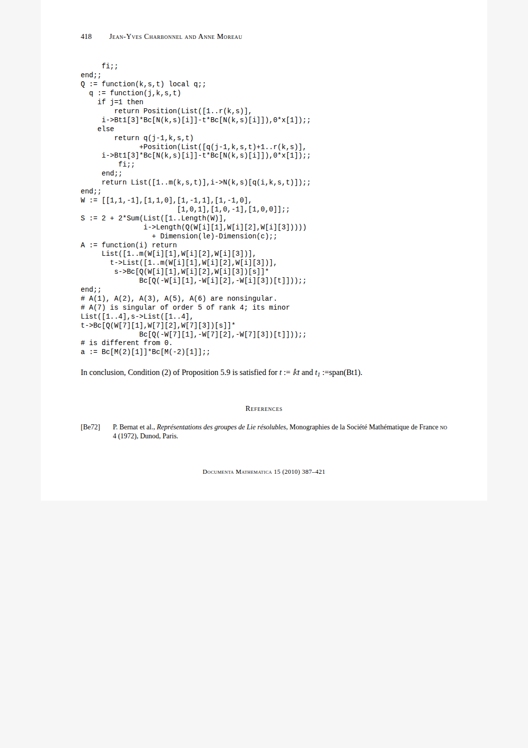418 Jean-Yves Charbonnel and Anne Moreau
     fi;;
end;;
Q := function(k,s,t) local q;;
  q := function(j,k,s,t)
    if j=1 then
        return Position(List([1..r(k,s)],
     i->Bt1[3]*Bc[N(k,s)[i]]-t*Bc[N(k,s)[i]]),0*x[1]);;
    else
        return q(j-1,k,s,t)
              +Position(List([q(j-1,k,s,t)+1..r(k,s)],
     i->Bt1[3]*Bc[N(k,s)[i]]-t*Bc[N(k,s)[i]]),0*x[1]);;
         fi;;
     end;;
     return List([1..m(k,s,t)],i->N(k,s)[q(i,k,s,t)]);;
end;;
W := [[1,1,-1],[1,1,0],[1,-1,1],[1,-1,0],
                       [1,0,1],[1,0,-1],[1,0,0]];;
S := 2 + 2*Sum(List([1..Length(W)],
               i->Length(Q(W[i][1],W[i][2],W[i][3]))))
                 + Dimension(le)-Dimension(c);;
A := function(i) return
     List([1..m(W[i][1],W[i][2],W[i][3])],
       t->List([1..m(W[i][1],W[i][2],W[i][3])],
        s->Bc[Q(W[i][1],W[i][2],W[i][3])[s]]*
              Bc[Q(-W[i][1],-W[i][2],-W[i][3])[t]]));;
end;;
# A(1), A(2), A(3), A(5), A(6) are nonsingular.
# A(7) is singular of order 5 of rank 4; its minor
List([1..4],s->List([1..4],
t->Bc[Q(W[7][1],W[7][2],W[7][3])[s]]*
              Bc[Q(-W[7][1],-W[7][2],-W[7][3])[t]]));;
# is different from 0.
a := Bc[M(2)[1]]*Bc[M(-2)[1]];;
In conclusion, Condition (2) of Proposition 5.9 is satisfied for t := 𝕜t and t1 :=span(Bt1).
References
[Be72]
P. Bernat et al., Représentations des groupes de Lie résolubles, Monographies de la Société Mathématique de France no 4 (1972), Dunod, Paris.
Documenta Mathematica 15 (2010) 387–421